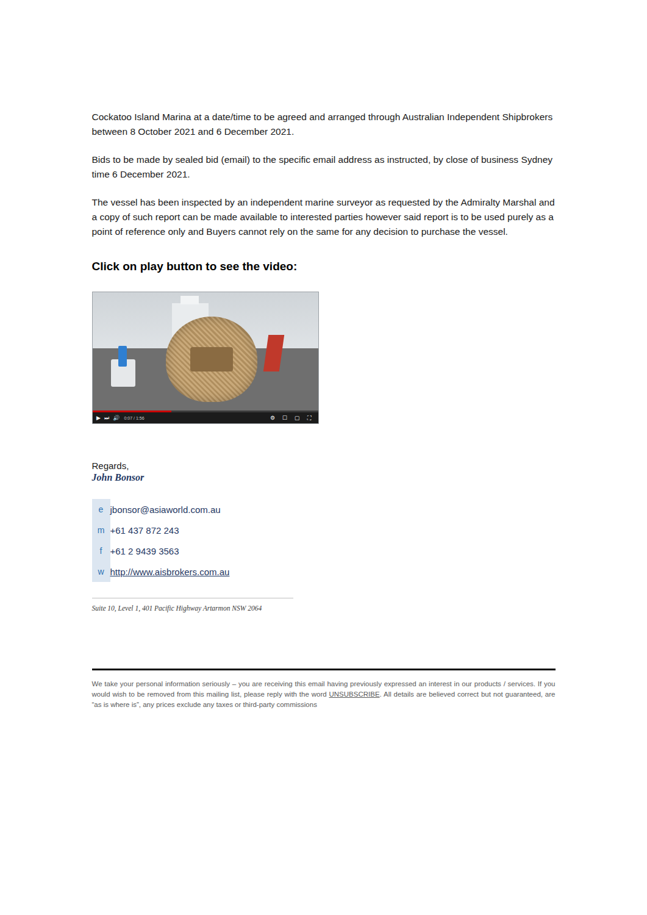Cockatoo Island Marina at a date/time to be agreed and arranged through Australian Independent Shipbrokers between 8 October 2021 and 6 December 2021.
Bids to be made by sealed bid (email) to the specific email address as instructed, by close of business Sydney time 6 December 2021.
The vessel has been inspected by an independent marine surveyor as requested by the Admiralty Marshal and a copy of such report can be made available to interested parties however said report is to be used purely as a point of reference only and Buyers cannot rely on the same for any decision to purchase the vessel.
Click on play button to see the video:
▶ ⏭ 🔊 0:07 / 1:56 ⚙ ☐ ▢ ⛶
Regards,
John Bonsor
| e | jbonsor@asiaworld.com.au |
| m | +61 437 872 243 |
| f | +61 2 9439 3563 |
| w | http://www.aisbrokers.com.au |
Suite 10, Level 1, 401 Pacific Highway Artarmon NSW 2064
We take your personal information seriously – you are receiving this email having previously expressed an interest in our products / services. If you would wish to be removed from this mailing list, please reply with the word UNSUBSCRIBE. All details are believed correct but not guaranteed, are “as is where is”, any prices exclude any taxes or third-party commissions